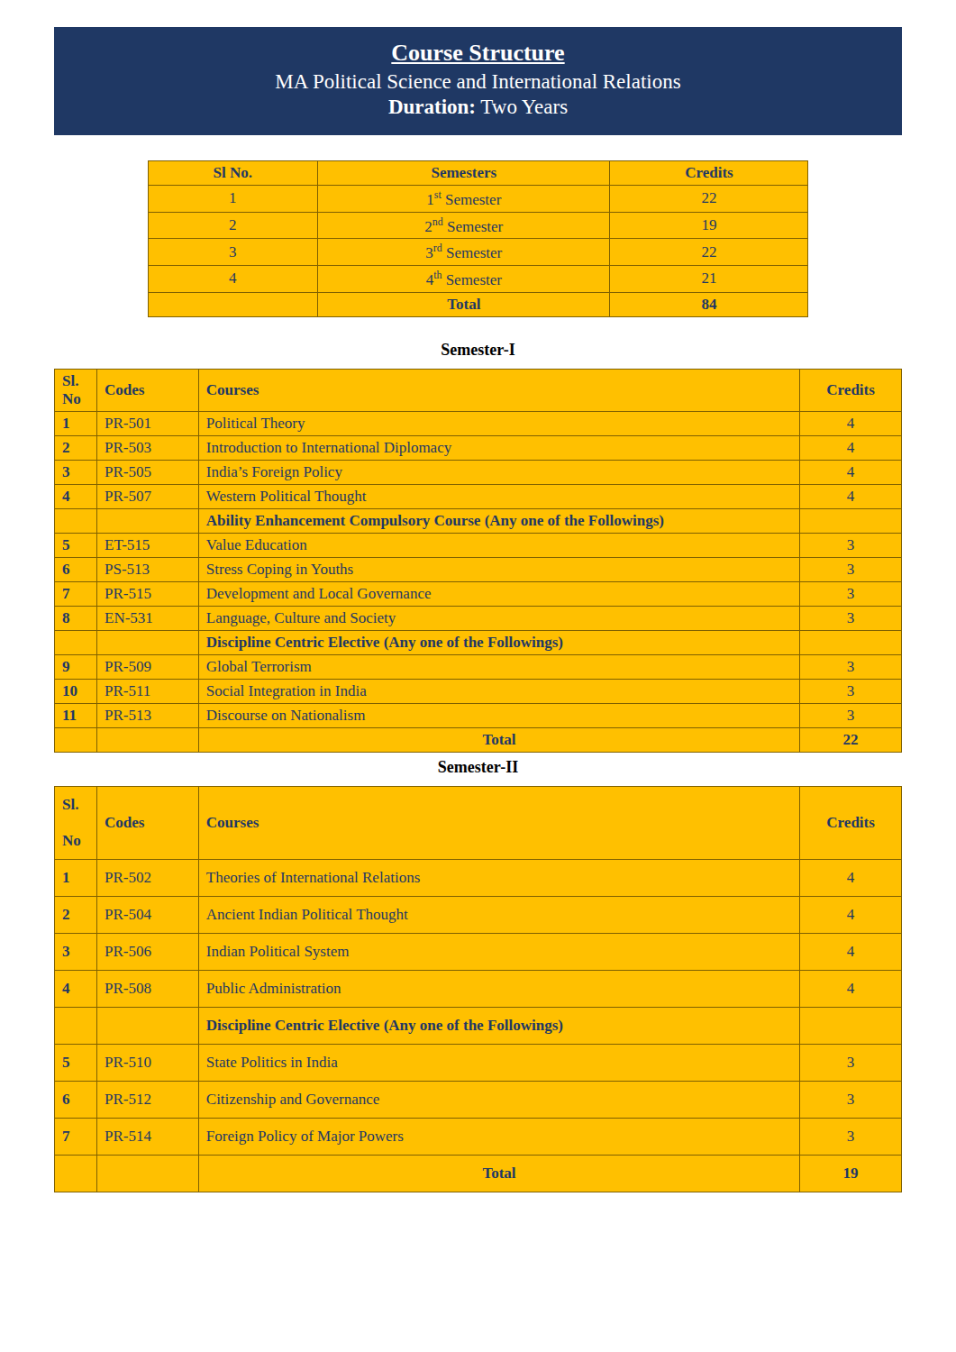Course Structure
MA Political Science and International Relations
Duration: Two Years
| Sl No. | Semesters | Credits |
| --- | --- | --- |
| 1 | 1 st Semester | 22 |
| 2 | 2 nd Semester | 19 |
| 3 | 3 rd Semester | 22 |
| 4 | 4 th Semester | 21 |
| | Total | 84 |
Semester-I
| Sl. No | Codes | Courses | Credits |
| --- | --- | --- | --- |
| 1 | PR-501 | Political Theory | 4 |
| 2 | PR-503 | Introduction to International Diplomacy | 4 |
| 3 | PR-505 | India’s Foreign Policy | 4 |
| 4 | PR-507 | Western Political Thought | 4 |
| | | Ability Enhancement Compulsory Course (Any one of the Followings) | |
| 5 | ET-515 | Value Education | 3 |
| 6 | PS-513 | Stress Coping in Youths | 3 |
| 7 | PR-515 | Development and Local Governance | 3 |
| 8 | EN-531 | Language, Culture and Society | 3 |
| | | Discipline Centric Elective (Any one of the Followings) | |
| 9 | PR-509 | Global Terrorism | 3 |
| 10 | PR-511 | Social Integration in India | 3 |
| 11 | PR-513 | Discourse on Nationalism | 3 |
| | | Total | 22 |
Semester-II
| Sl. No | Codes | Courses | Credits |
| --- | --- | --- | --- |
| 1 | PR-502 | Theories of International Relations | 4 |
| 2 | PR-504 | Ancient Indian Political Thought | 4 |
| 3 | PR-506 | Indian Political System | 4 |
| 4 | PR-508 | Public Administration | 4 |
| | | Discipline Centric Elective (Any one of the Followings) | |
| 5 | PR-510 | State Politics in India | 3 |
| 6 | PR-512 | Citizenship and Governance | 3 |
| 7 | PR-514 | Foreign Policy of Major Powers | 3 |
| | | Total | 19 |